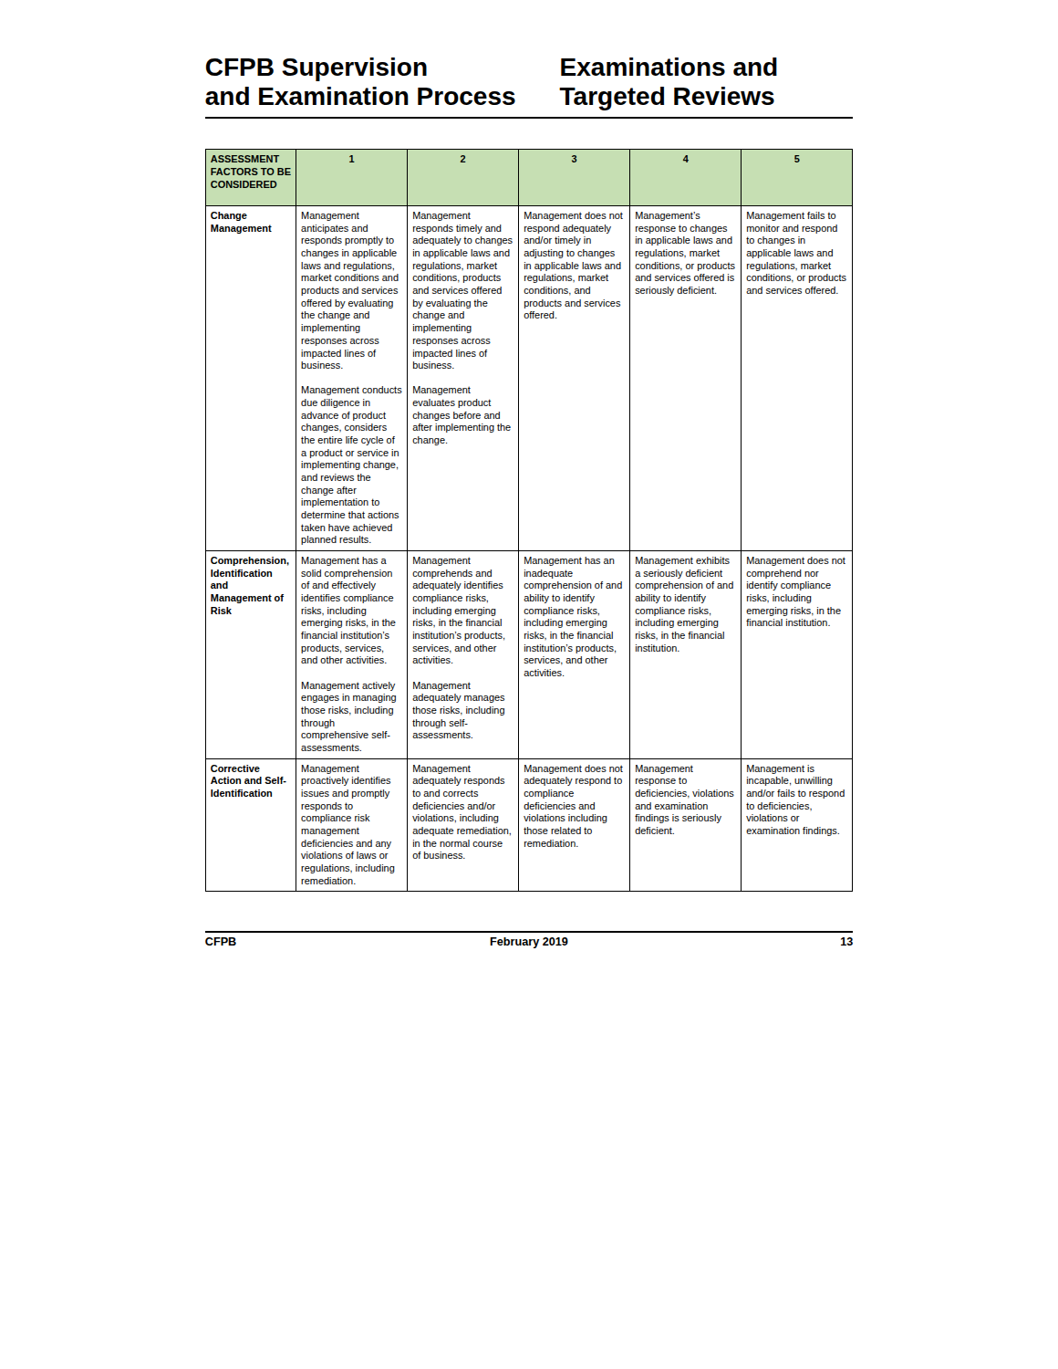| CFPB Supervision and Examination Process | Examinations and Targeted Reviews |
| ASSESSMENT FACTORS TO BE CONSIDERED | 1 | 2 | 3 | 4 | 5 |
| --- | --- | --- | --- | --- | --- |
| Change Management | Management anticipates and responds promptly to changes in applicable laws and regulations, market conditions and products and services offered by evaluating the change and implementing responses across impacted lines of business. Management conducts due diligence in advance of product changes, considers the entire life cycle of a product or service in implementing change, and reviews the change after implementation to determine that actions taken have achieved planned results. | Management responds timely and adequately to changes in applicable laws and regulations, market conditions, products and services offered by evaluating the change and implementing responses across impacted lines of business. Management evaluates product changes before and after implementing the change. | Management does not respond adequately and/or timely in adjusting to changes in applicable laws and regulations, market conditions, and products and services offered. | Management’s response to changes in applicable laws and regulations, market conditions, or products and services offered is seriously deficient. | Management fails to monitor and respond to changes in applicable laws and regulations, market conditions, or products and services offered. |
| Comprehension, Identification and Management of Risk | Management has a solid comprehension of and effectively identifies compliance risks, including emerging risks, in the financial institution’s products, services, and other activities. Management actively engages in managing those risks, including through comprehensive self-assessments. | Management comprehends and adequately identifies compliance risks, including emerging risks, in the financial institution’s products, services, and other activities. Management adequately manages those risks, including through self-assessments. | Management has an inadequate comprehension of and ability to identify compliance risks, including emerging risks, in the financial institution’s products, services, and other activities. | Management exhibits a seriously deficient comprehension of and ability to identify compliance risks, including emerging risks, in the financial institution. | Management does not comprehend nor identify compliance risks, including emerging risks, in the financial institution. |
| Corrective Action and Self-Identification | Management proactively identifies issues and promptly responds to compliance risk management deficiencies and any violations of laws or regulations, including remediation. | Management adequately responds to and corrects deficiencies and/or violations, including adequate remediation, in the normal course of business. | Management does not adequately respond to compliance deficiencies and violations including those related to remediation. | Management response to deficiencies, violations and examination findings is seriously deficient. | Management is incapable, unwilling and/or fails to respond to deficiencies, violations or examination findings. |
| CFPB | February 2019 | 13 |